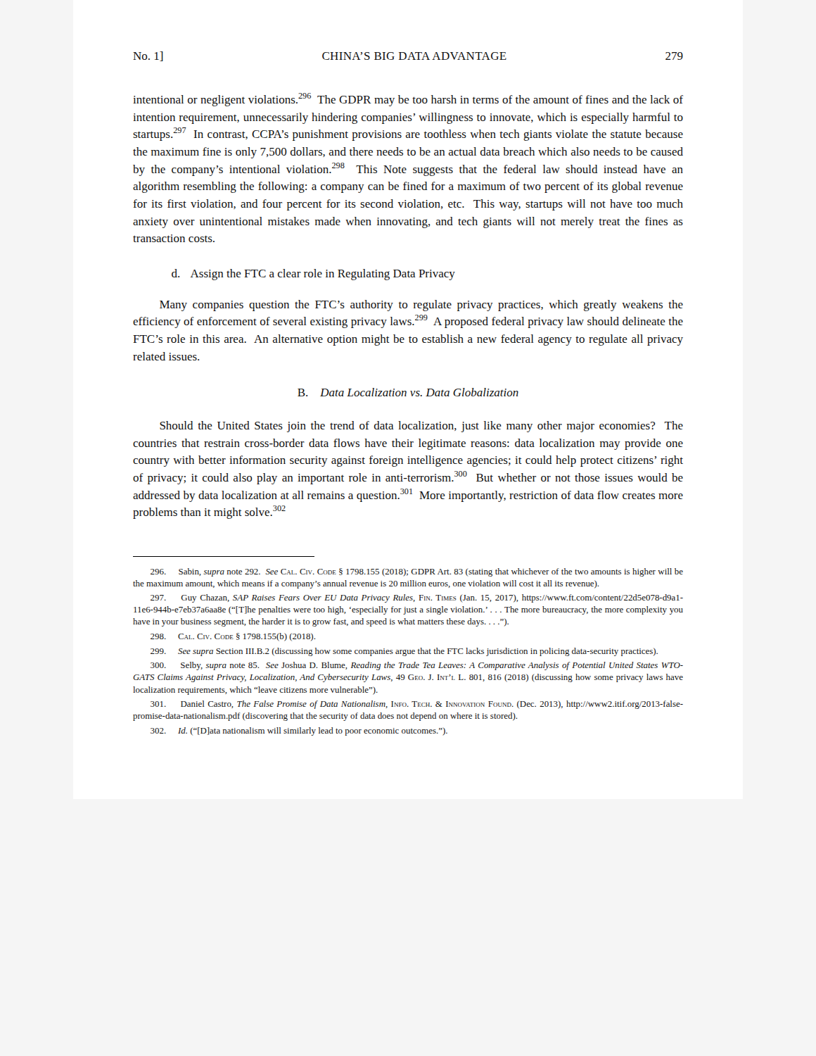No. 1] CHINA’S BIG DATA ADVANTAGE 279
intentional or negligent violations.296 The GDPR may be too harsh in terms of the amount of fines and the lack of intention requirement, unnecessarily hindering companies’ willingness to innovate, which is especially harmful to startups.297 In contrast, CCPA’s punishment provisions are toothless when tech giants violate the statute because the maximum fine is only 7,500 dollars, and there needs to be an actual data breach which also needs to be caused by the company’s intentional violation.298 This Note suggests that the federal law should instead have an algorithm resembling the following: a company can be fined for a maximum of two percent of its global revenue for its first violation, and four percent for its second violation, etc. This way, startups will not have too much anxiety over unintentional mistakes made when innovating, and tech giants will not merely treat the fines as transaction costs.
d. Assign the FTC a clear role in Regulating Data Privacy
Many companies question the FTC’s authority to regulate privacy practices, which greatly weakens the efficiency of enforcement of several existing privacy laws.299 A proposed federal privacy law should delineate the FTC’s role in this area. An alternative option might be to establish a new federal agency to regulate all privacy related issues.
B. Data Localization vs. Data Globalization
Should the United States join the trend of data localization, just like many other major economies? The countries that restrain cross-border data flows have their legitimate reasons: data localization may provide one country with better information security against foreign intelligence agencies; it could help protect citizens’ right of privacy; it could also play an important role in anti-terrorism.300 But whether or not those issues would be addressed by data localization at all remains a question.301 More importantly, restriction of data flow creates more problems than it might solve.302
296. Sabin, supra note 292. See Cal. Civ. Code § 1798.155 (2018); GDPR Art. 83 (stating that whichever of the two amounts is higher will be the maximum amount, which means if a company’s annual revenue is 20 million euros, one violation will cost it all its revenue).
297. Guy Chazan, SAP Raises Fears Over EU Data Privacy Rules, Fin. Times (Jan. 15, 2017), https://www.ft.com/content/22d5e078-d9a1-11e6-944b-e7eb37a6aa8e (“[T]he penalties were too high, ‘especially for just a single violation.’ . . . The more bureaucracy, the more complexity you have in your business segment, the harder it is to grow fast, and speed is what matters these days. . . .”).
298. Cal. Civ. Code § 1798.155(b) (2018).
299. See supra Section III.B.2 (discussing how some companies argue that the FTC lacks jurisdiction in policing data-security practices).
300. Selby, supra note 85. See Joshua D. Blume, Reading the Trade Tea Leaves: A Comparative Analysis of Potential United States WTO-GATS Claims Against Privacy, Localization, And Cybersecurity Laws, 49 Geo. J. Int’l L. 801, 816 (2018) (discussing how some privacy laws have localization requirements, which “leave citizens more vulnerable”).
301. Daniel Castro, The False Promise of Data Nationalism, Info. Tech. & Innovation Found. (Dec. 2013), http://www2.itif.org/2013-false-promise-data-nationalism.pdf (discovering that the security of data does not depend on where it is stored).
302. Id. (“[D]ata nationalism will similarly lead to poor economic outcomes.”).